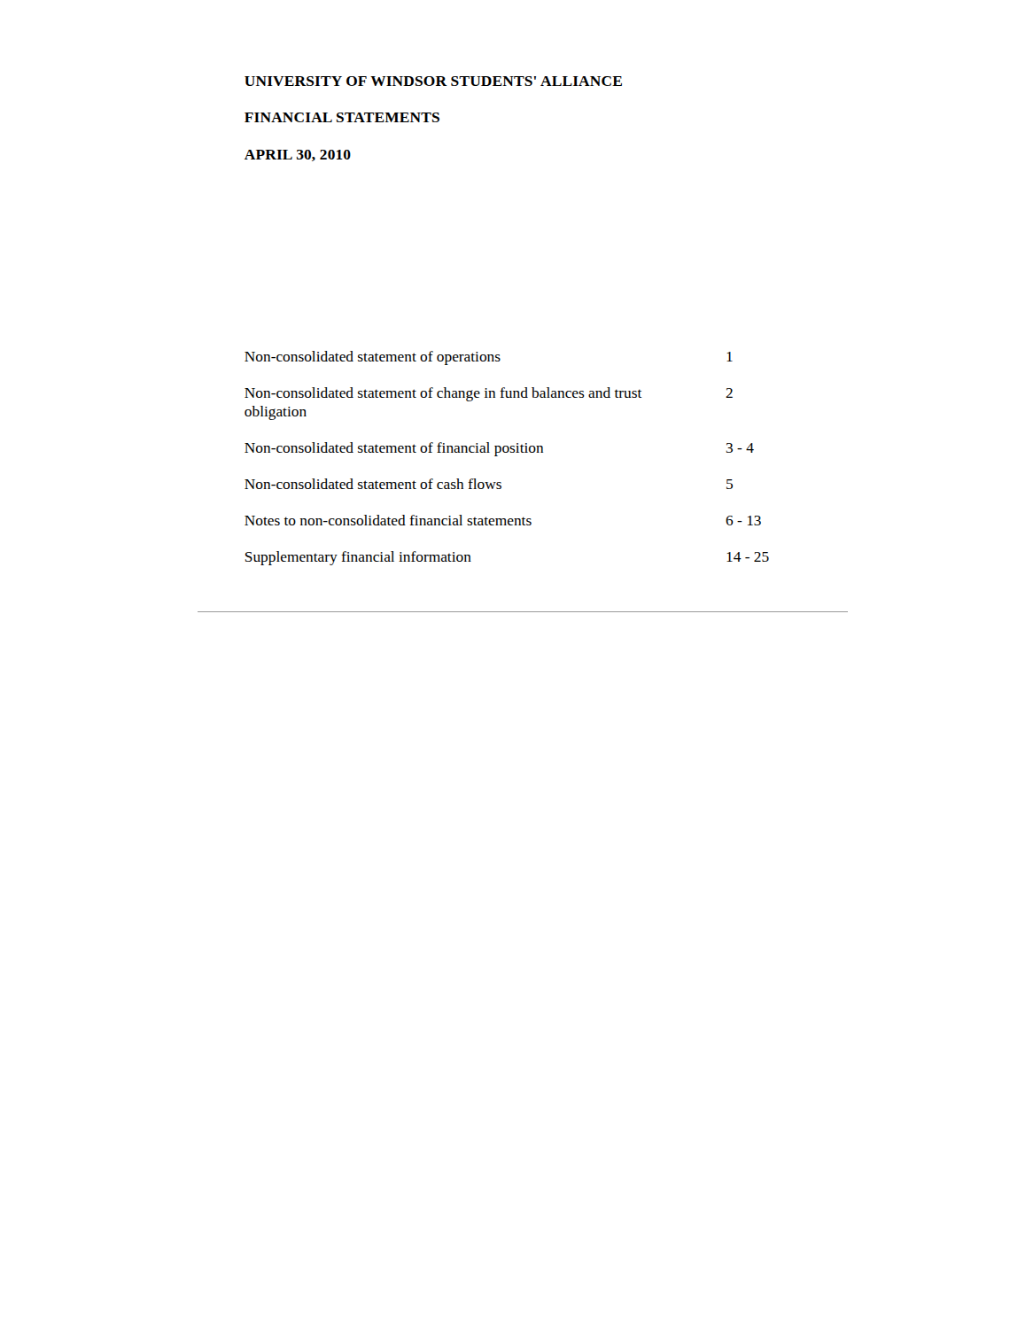UNIVERSITY OF WINDSOR STUDENTS' ALLIANCE
FINANCIAL STATEMENTS
APRIL 30, 2010
| Non-consolidated statement of operations | 1 |
| Non-consolidated statement of change in fund balances and trust obligation | 2 |
| Non-consolidated statement of financial position | 3 - 4 |
| Non-consolidated statement of cash flows | 5 |
| Notes to non-consolidated financial statements | 6 - 13 |
| Supplementary financial information | 14 - 25 |